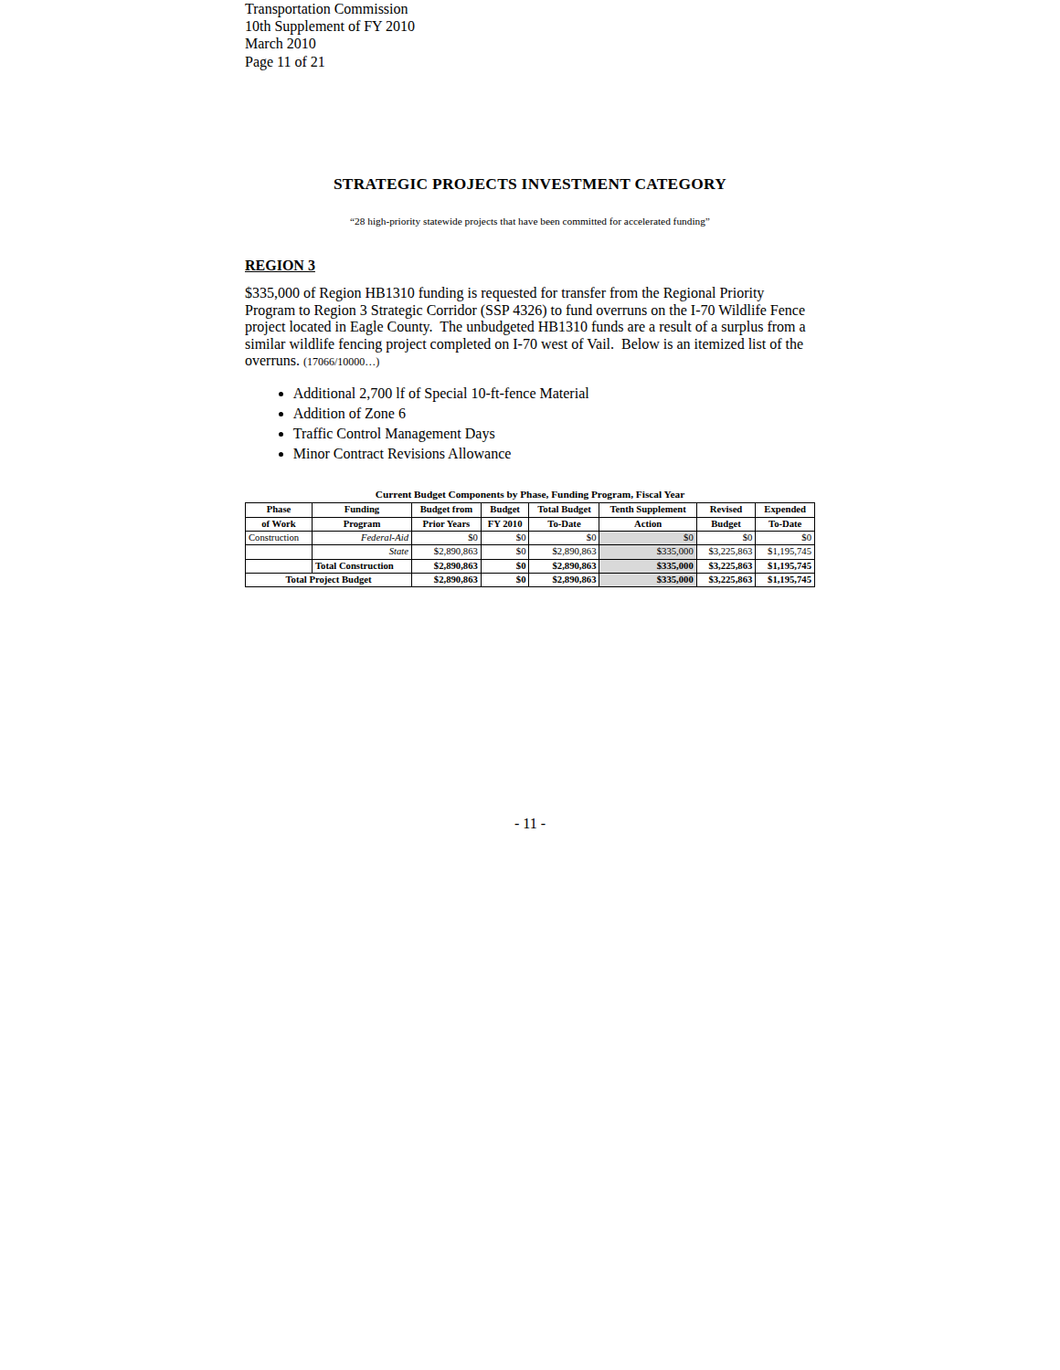Transportation Commission
10th Supplement of FY 2010
March 2010
Page 11 of 21
STRATEGIC PROJECTS INVESTMENT CATEGORY
“28 high-priority statewide projects that have been committed for accelerated funding”
REGION 3
$335,000 of Region HB1310 funding is requested for transfer from the Regional Priority Program to Region 3 Strategic Corridor (SSP 4326) to fund overruns on the I-70 Wildlife Fence project located in Eagle County. The unbudgeted HB1310 funds are a result of a surplus from a similar wildlife fencing project completed on I-70 west of Vail. Below is an itemized list of the overruns. (17066/10000…)
Additional 2,700 lf of Special 10-ft-fence Material
Addition of Zone 6
Traffic Control Management Days
Minor Contract Revisions Allowance
Current Budget Components by Phase, Funding Program, Fiscal Year
| Phase | Funding | Budget from | Budget | Total Budget | Tenth Supplement | Revised | Expended |
| --- | --- | --- | --- | --- | --- | --- | --- |
| of Work | Program | Prior Years | FY 2010 | To-Date | Action | Budget | To-Date |
| Construction | Federal-Aid | $0 | $0 | $0 | $0 | $0 | $0 |
| | State | $2,890,863 | $0 | $2,890,863 | $335,000 | $3,225,863 | $1,195,745 |
| | Total Construction | $2,890,863 | $0 | $2,890,863 | $335,000 | $3,225,863 | $1,195,745 |
| Total Project Budget | $2,890,863 | $0 | $2,890,863 | $335,000 | $3,225,863 | $1,195,745 |
- 11 -